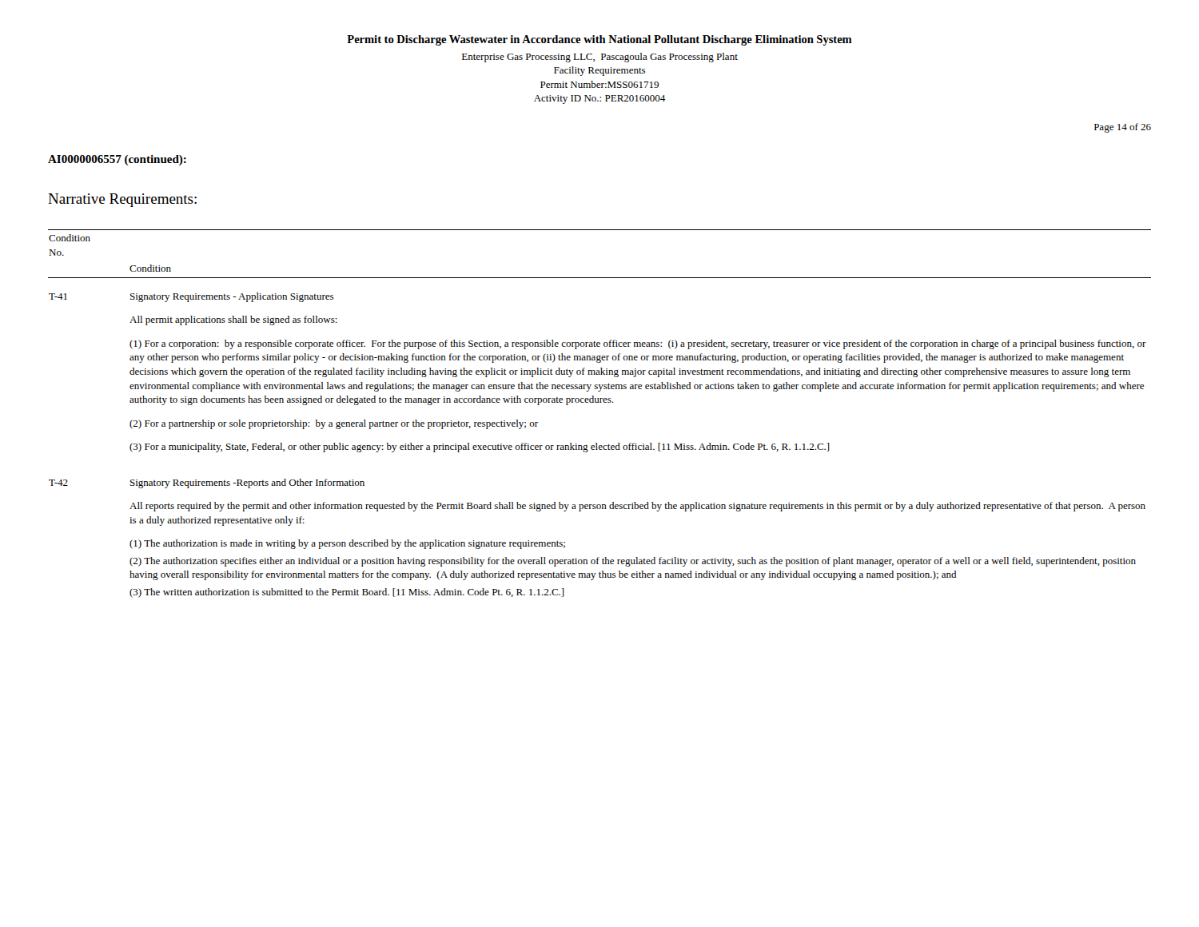Permit to Discharge Wastewater in Accordance with National Pollutant Discharge Elimination System
Enterprise Gas Processing LLC, Pascagoula Gas Processing Plant
Facility Requirements
Permit Number:MSS061719
Activity ID No.: PER20160004
Page 14 of 26
AI0000006557 (continued):
Narrative Requirements:
| Condition No. | |
| --- | --- |
| | Condition |
| T-41 | Signatory Requirements - Application Signatures All permit applications shall be signed as follows: (1) For a corporation: by a responsible corporate officer. For the purpose of this Section, a responsible corporate officer means: (i) a president, secretary, treasurer or vice president of the corporation in charge of a principal business function, or any other person who performs similar policy - or decision-making function for the corporation, or (ii) the manager of one or more manufacturing, production, or operating facilities provided, the manager is authorized to make management decisions which govern the operation of the regulated facility including having the explicit or implicit duty of making major capital investment recommendations, and initiating and directing other comprehensive measures to assure long term environmental compliance with environmental laws and regulations; the manager can ensure that the necessary systems are established or actions taken to gather complete and accurate information for permit application requirements; and where authority to sign documents has been assigned or delegated to the manager in accordance with corporate procedures. (2) For a partnership or sole proprietorship: by a general partner or the proprietor, respectively; or (3) For a municipality, State, Federal, or other public agency: by either a principal executive officer or ranking elected official. [11 Miss. Admin. Code Pt. 6, R. 1.1.2.C.] |
| T-42 | Signatory Requirements -Reports and Other Information All reports required by the permit and other information requested by the Permit Board shall be signed by a person described by the application signature requirements in this permit or by a duly authorized representative of that person. A person is a duly authorized representative only if: (1) The authorization is made in writing by a person described by the application signature requirements; (2) The authorization specifies either an individual or a position having responsibility for the overall operation of the regulated facility or activity, such as the position of plant manager, operator of a well or a well field, superintendent, position having overall responsibility for environmental matters for the company. (A duly authorized representative may thus be either a named individual or any individual occupying a named position.); and (3) The written authorization is submitted to the Permit Board. [11 Miss. Admin. Code Pt. 6, R. 1.1.2.C.] |